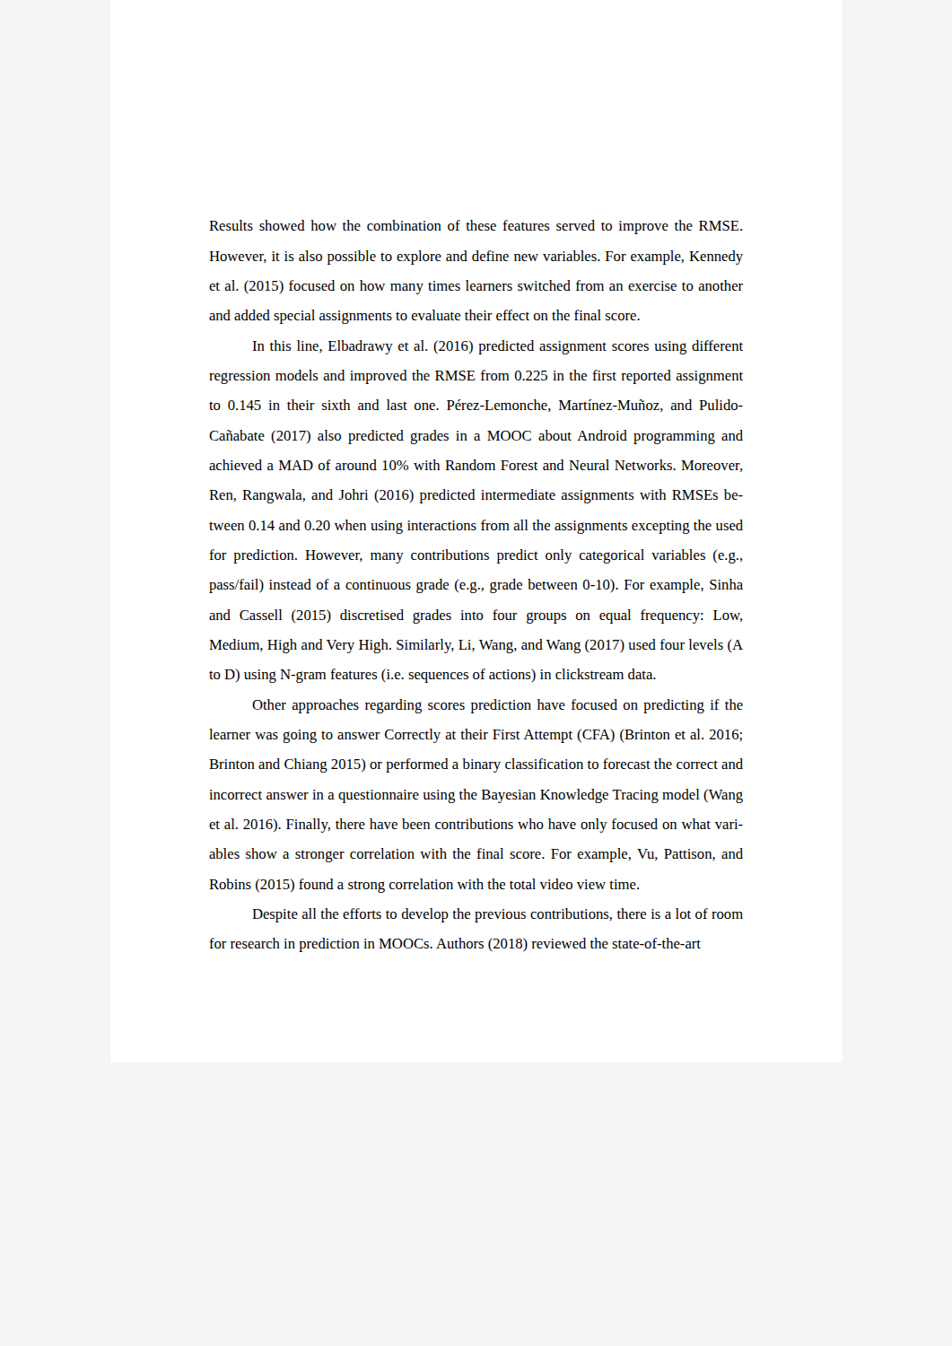Results showed how the combination of these features served to improve the RMSE. However, it is also possible to explore and define new variables. For example, Kennedy et al. (2015) focused on how many times learners switched from an exercise to another and added special assignments to evaluate their effect on the final score.
In this line, Elbadrawy et al. (2016) predicted assignment scores using different regression models and improved the RMSE from 0.225 in the first reported assignment to 0.145 in their sixth and last one. Pérez-Lemonche, Martínez-Muñoz, and Pulido-Cañabate (2017) also predicted grades in a MOOC about Android programming and achieved a MAD of around 10% with Random Forest and Neural Networks. Moreover, Ren, Rangwala, and Johri (2016) predicted intermediate assignments with RMSEs between 0.14 and 0.20 when using interactions from all the assignments excepting the used for prediction. However, many contributions predict only categorical variables (e.g., pass/fail) instead of a continuous grade (e.g., grade between 0-10). For example, Sinha and Cassell (2015) discretised grades into four groups on equal frequency: Low, Medium, High and Very High. Similarly, Li, Wang, and Wang (2017) used four levels (A to D) using N-gram features (i.e. sequences of actions) in clickstream data.
Other approaches regarding scores prediction have focused on predicting if the learner was going to answer Correctly at their First Attempt (CFA) (Brinton et al. 2016; Brinton and Chiang 2015) or performed a binary classification to forecast the correct and incorrect answer in a questionnaire using the Bayesian Knowledge Tracing model (Wang et al. 2016). Finally, there have been contributions who have only focused on what variables show a stronger correlation with the final score. For example, Vu, Pattison, and Robins (2015) found a strong correlation with the total video view time.
Despite all the efforts to develop the previous contributions, there is a lot of room for research in prediction in MOOCs. Authors (2018) reviewed the state-of-the-art